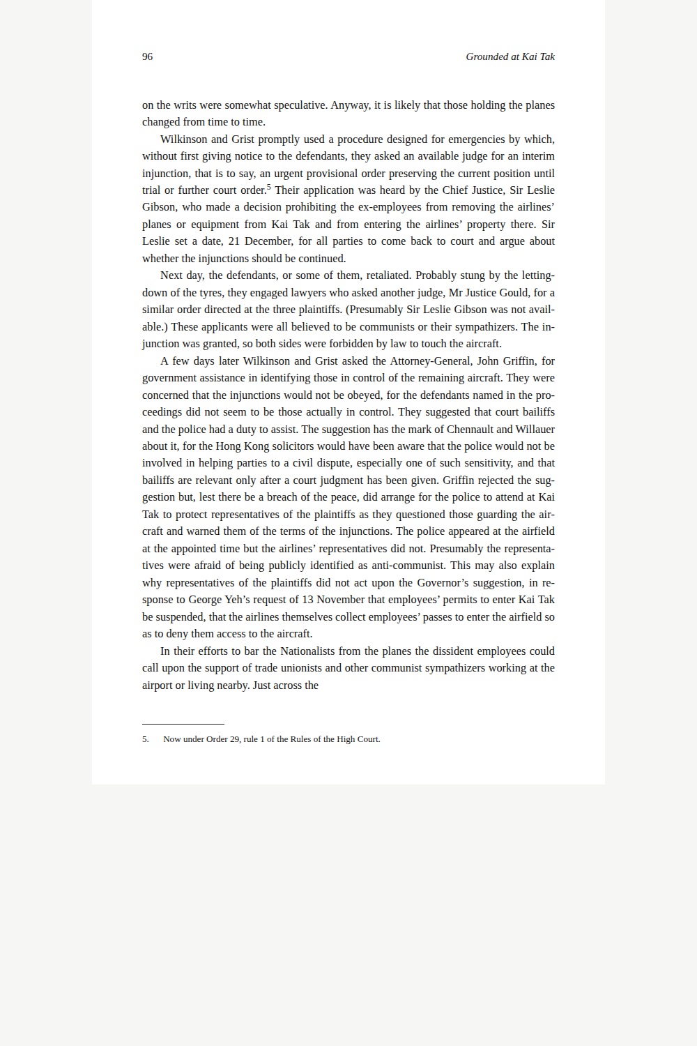96 Grounded at Kai Tak
on the writs were somewhat speculative. Anyway, it is likely that those holding the planes changed from time to time.
Wilkinson and Grist promptly used a procedure designed for emergencies by which, without first giving notice to the defendants, they asked an available judge for an interim injunction, that is to say, an urgent provisional order preserving the current position until trial or further court order.5 Their application was heard by the Chief Justice, Sir Leslie Gibson, who made a decision prohibiting the ex-employees from removing the airlines’ planes or equipment from Kai Tak and from entering the airlines’ property there. Sir Leslie set a date, 21 December, for all parties to come back to court and argue about whether the injunctions should be continued.
Next day, the defendants, or some of them, retaliated. Probably stung by the letting-down of the tyres, they engaged lawyers who asked another judge, Mr Justice Gould, for a similar order directed at the three plaintiffs. (Presumably Sir Leslie Gibson was not available.) These applicants were all believed to be communists or their sympathizers. The injunction was granted, so both sides were forbidden by law to touch the aircraft.
A few days later Wilkinson and Grist asked the Attorney-General, John Griffin, for government assistance in identifying those in control of the remaining aircraft. They were concerned that the injunctions would not be obeyed, for the defendants named in the proceedings did not seem to be those actually in control. They suggested that court bailiffs and the police had a duty to assist. The suggestion has the mark of Chennault and Willauer about it, for the Hong Kong solicitors would have been aware that the police would not be involved in helping parties to a civil dispute, especially one of such sensitivity, and that bailiffs are relevant only after a court judgment has been given. Griffin rejected the suggestion but, lest there be a breach of the peace, did arrange for the police to attend at Kai Tak to protect representatives of the plaintiffs as they questioned those guarding the aircraft and warned them of the terms of the injunctions. The police appeared at the airfield at the appointed time but the airlines’ representatives did not. Presumably the representatives were afraid of being publicly identified as anti-communist. This may also explain why representatives of the plaintiffs did not act upon the Governor’s suggestion, in response to George Yeh’s request of 13 November that employees’ permits to enter Kai Tak be suspended, that the airlines themselves collect employees’ passes to enter the airfield so as to deny them access to the aircraft.
In their efforts to bar the Nationalists from the planes the dissident employees could call upon the support of trade unionists and other communist sympathizers working at the airport or living nearby. Just across the
5. Now under Order 29, rule 1 of the Rules of the High Court.